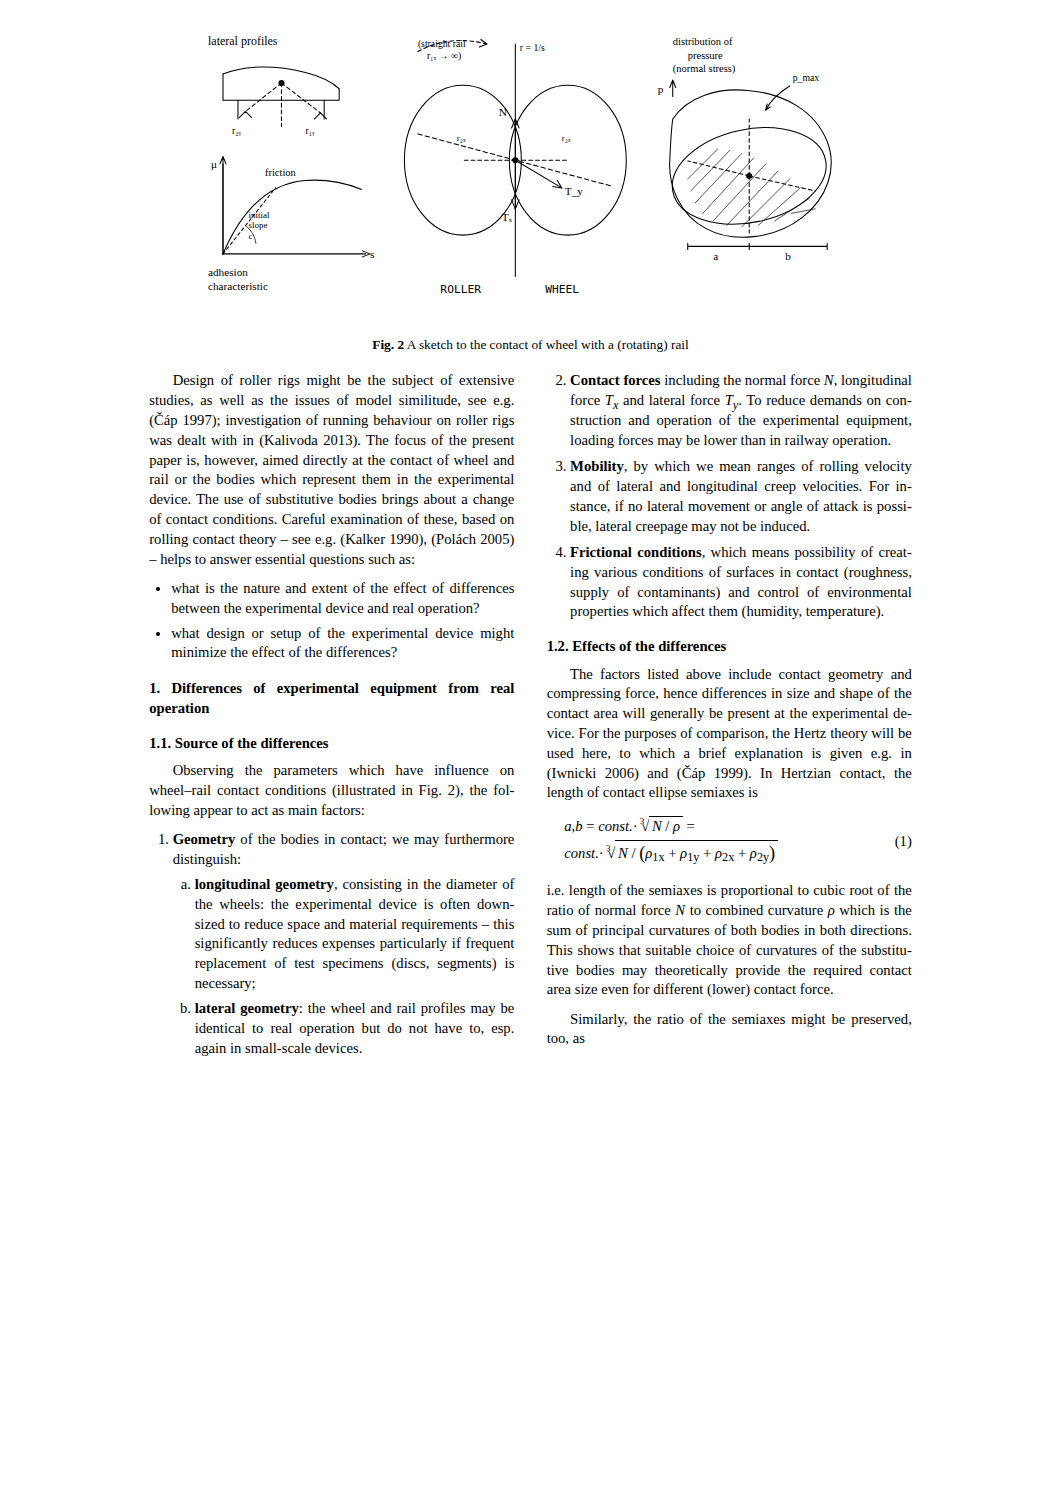lateral profiles r₂ᵧ r₁ᵧ μ s friction initial slope c adhesion characteristic (straight rail r₁ₓ → ∞) r = 1/s N Tₓ T_y r₂ₓ r₂ₓ ROLLER WHEEL distribution of pressure (normal stress) p p_max a b
Fig. 2 A sketch to the contact of wheel with a (rotating) rail
Design of roller rigs might be the subject of extensive studies, as well as the issues of model similitude, see e.g. (Čáp 1997); investigation of running behaviour on roller rigs was dealt with in (Kalivoda 2013). The focus of the present paper is, however, aimed directly at the contact of wheel and rail or the bodies which represent them in the experimental device. The use of substitutive bodies brings about a change of contact conditions. Careful examination of these, based on rolling contact theory – see e.g. (Kalker 1990), (Polách 2005) – helps to answer essential questions such as:
what is the nature and extent of the effect of differences between the experimental device and real operation?
what design or setup of the experimental device might minimize the effect of the differences?
1. Differences of experimental equipment from real operation
1.1. Source of the differences
Observing the parameters which have influence on wheel–rail contact conditions (illustrated in Fig. 2), the following appear to act as main factors:
Geometry of the bodies in contact; we may furthermore distinguish:
longitudinal geometry, consisting in the diameter of the wheels: the experimental device is often down-sized to reduce space and material requirements – this significantly reduces expenses particularly if frequent replacement of test specimens (discs, segments) is necessary;
lateral geometry: the wheel and rail profiles may be identical to real operation but do not have to, esp. again in small-scale devices.
Contact forces including the normal force N, longitudinal force Tx and lateral force Ty. To reduce demands on construction and operation of the experimental equipment, loading forces may be lower than in railway operation.
Mobility, by which we mean ranges of rolling velocity and of lateral and longitudinal creep velocities. For instance, if no lateral movement or angle of attack is possible, lateral creepage may not be induced.
Frictional conditions, which means possibility of creating various conditions of surfaces in contact (roughness, supply of contaminants) and control of environmental properties which affect them (humidity, temperature).
1.2. Effects of the differences
The factors listed above include contact geometry and compressing force, hence differences in size and shape of the contact area will generally be present at the experimental device. For the purposes of comparison, the Hertz theory will be used here, to which a brief explanation is given e.g. in (Iwnicki 2006) and (Čáp 1999). In Hertzian contact, the length of contact ellipse semiaxes is
a,b = const.·3√N / ρ = const.·3√N / (ρ1x + ρ1y + ρ2x + ρ2y)
(1)
i.e. length of the semiaxes is proportional to cubic root of the ratio of normal force N to combined curvature ρ which is the sum of principal curvatures of both bodies in both directions. This shows that suitable choice of curvatures of the substitutive bodies may theoretically provide the required contact area size even for different (lower) contact force.
Similarly, the ratio of the semiaxes might be preserved, too, as